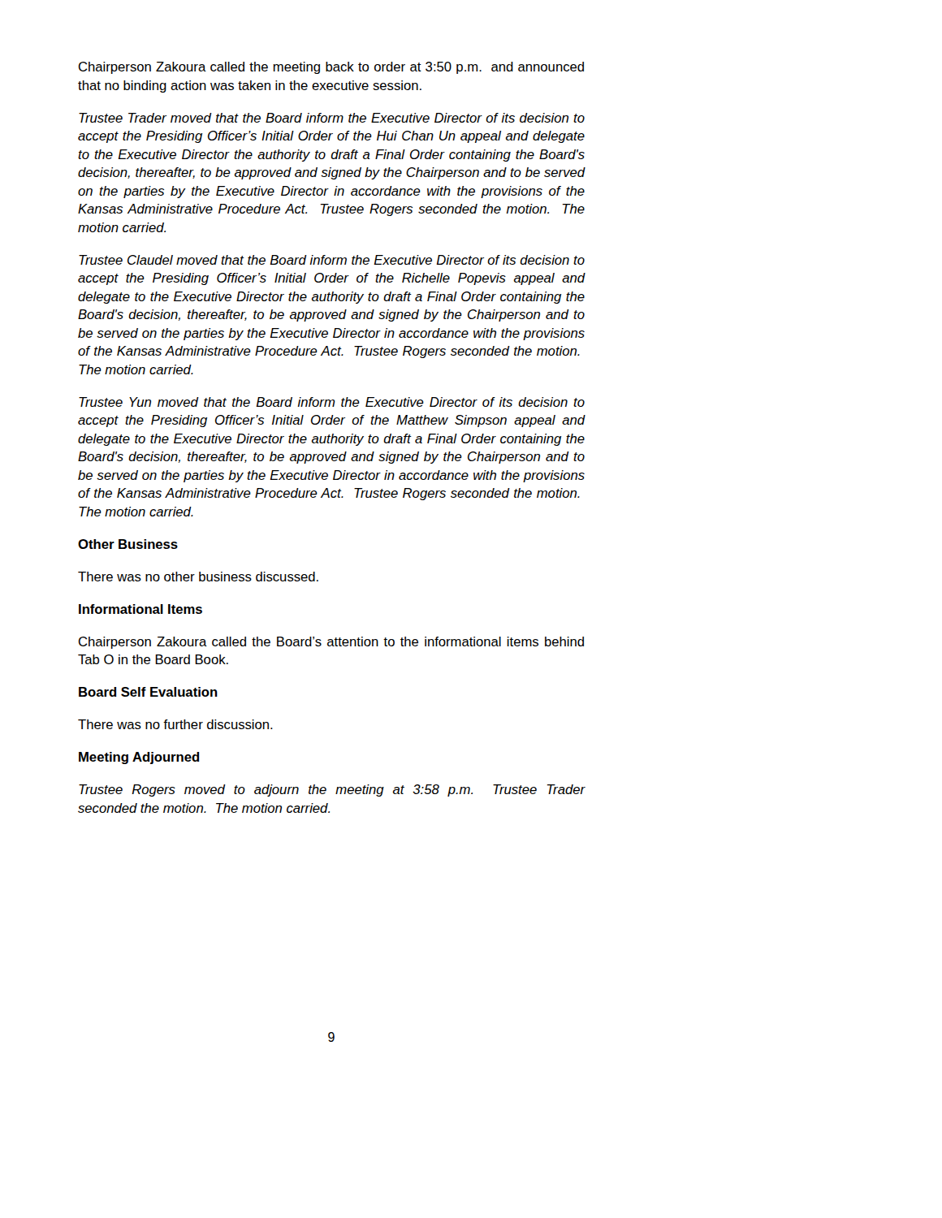Chairperson Zakoura called the meeting back to order at 3:50 p.m. and announced that no binding action was taken in the executive session.
Trustee Trader moved that the Board inform the Executive Director of its decision to accept the Presiding Officer’s Initial Order of the Hui Chan Un appeal and delegate to the Executive Director the authority to draft a Final Order containing the Board's decision, thereafter, to be approved and signed by the Chairperson and to be served on the parties by the Executive Director in accordance with the provisions of the Kansas Administrative Procedure Act. Trustee Rogers seconded the motion. The motion carried.
Trustee Claudel moved that the Board inform the Executive Director of its decision to accept the Presiding Officer’s Initial Order of the Richelle Popevis appeal and delegate to the Executive Director the authority to draft a Final Order containing the Board's decision, thereafter, to be approved and signed by the Chairperson and to be served on the parties by the Executive Director in accordance with the provisions of the Kansas Administrative Procedure Act. Trustee Rogers seconded the motion. The motion carried.
Trustee Yun moved that the Board inform the Executive Director of its decision to accept the Presiding Officer’s Initial Order of the Matthew Simpson appeal and delegate to the Executive Director the authority to draft a Final Order containing the Board's decision, thereafter, to be approved and signed by the Chairperson and to be served on the parties by the Executive Director in accordance with the provisions of the Kansas Administrative Procedure Act. Trustee Rogers seconded the motion. The motion carried.
Other Business
There was no other business discussed.
Informational Items
Chairperson Zakoura called the Board’s attention to the informational items behind Tab O in the Board Book.
Board Self Evaluation
There was no further discussion.
Meeting Adjourned
Trustee Rogers moved to adjourn the meeting at 3:58 p.m. Trustee Trader seconded the motion. The motion carried.
9